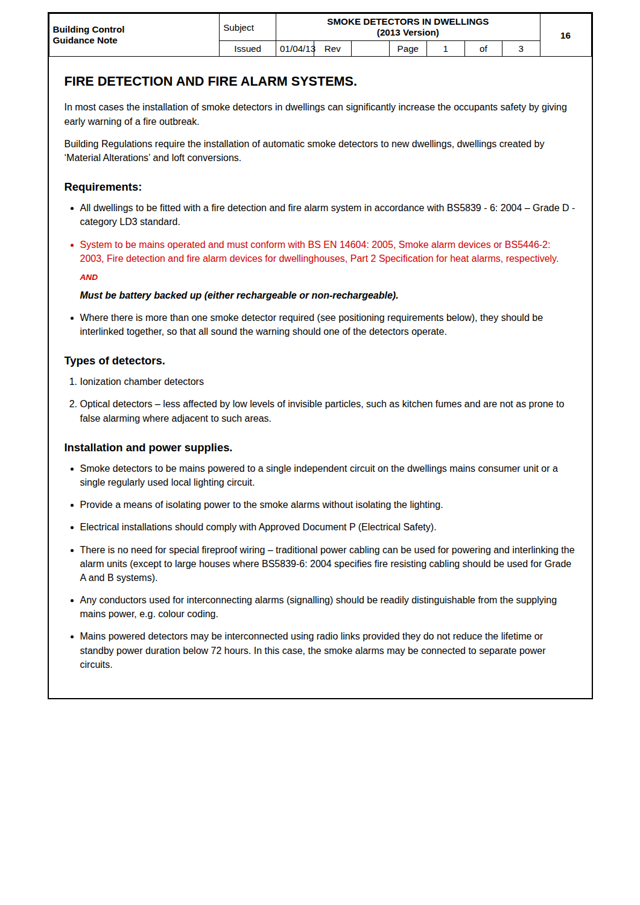| Building Control Guidance Note | Subject | SMOKE DETECTORS IN DWELLINGS (2013 Version) | 16 |
| Issued | 01/04/13 | Rev | | Page | 1 | of | 3 |
FIRE DETECTION AND FIRE ALARM SYSTEMS.
In most cases the installation of smoke detectors in dwellings can significantly increase the occupants safety by giving early warning of a fire outbreak.
Building Regulations require the installation of automatic smoke detectors to new dwellings, dwellings created by ‘Material Alterations’ and loft conversions.
Requirements:
All dwellings to be fitted with a fire detection and fire alarm system in accordance with BS5839 - 6: 2004 – Grade D - category LD3 standard.
System to be mains operated and must conform with BS EN 14604: 2005, Smoke alarm devices or BS5446-2: 2003, Fire detection and fire alarm devices for dwellinghouses, Part 2 Specification for heat alarms, respectively.
AND
Must be battery backed up (either rechargeable or non-rechargeable).
Where there is more than one smoke detector required (see positioning requirements below), they should be interlinked together, so that all sound the warning should one of the detectors operate.
Types of detectors.
Ionization chamber detectors
Optical detectors – less affected by low levels of invisible particles, such as kitchen fumes and are not as prone to false alarming where adjacent to such areas.
Installation and power supplies.
Smoke detectors to be mains powered to a single independent circuit on the dwellings mains consumer unit or a single regularly used local lighting circuit.
Provide a means of isolating power to the smoke alarms without isolating the lighting.
Electrical installations should comply with Approved Document P (Electrical Safety).
There is no need for special fireproof wiring – traditional power cabling can be used for powering and interlinking the alarm units (except to large houses where BS5839-6: 2004 specifies fire resisting cabling should be used for Grade A and B systems).
Any conductors used for interconnecting alarms (signalling) should be readily distinguishable from the supplying mains power, e.g. colour coding.
Mains powered detectors may be interconnected using radio links provided they do not reduce the lifetime or standby power duration below 72 hours. In this case, the smoke alarms may be connected to separate power circuits.